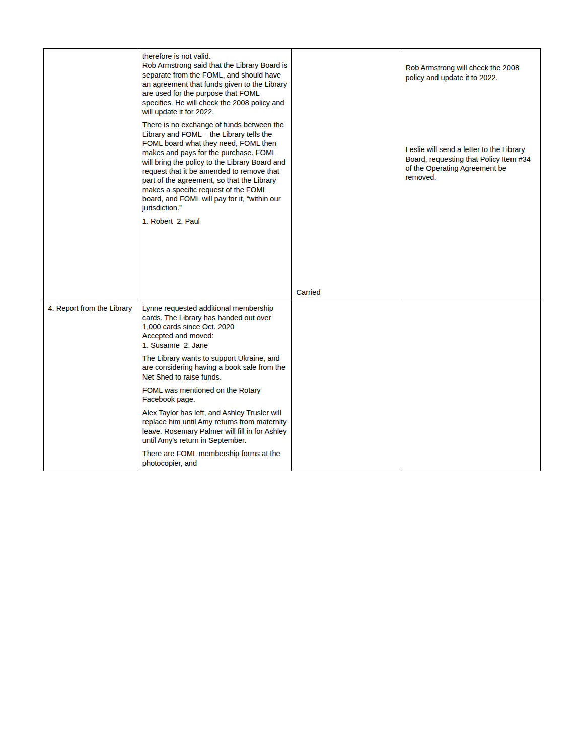| | therefore is not valid. Rob Armstrong said that the Library Board is separate from the FOML, and should have an agreement that funds given to the Library are used for the purpose that FOML specifies. He will check the 2008 policy and will update it for 2022. There is no exchange of funds between the Library and FOML – the Library tells the FOML board what they need, FOML then makes and pays for the purchase. FOML will bring the policy to the Library Board and request that it be amended to remove that part of the agreement, so that the Library makes a specific request of the FOML board, and FOML will pay for it, “within our jurisdiction.” 1. Robert 2. Paul | Carried | Rob Armstrong will check the 2008 policy and update it to 2022. Leslie will send a letter to the Library Board, requesting that Policy Item #34 of the Operating Agreement be removed. |
| 4. Report from the Library | Lynne requested additional membership cards. The Library has handed out over 1,000 cards since Oct. 2020 Accepted and moved: 1. Susanne 2. Jane The Library wants to support Ukraine, and are considering having a book sale from the Net Shed to raise funds. FOML was mentioned on the Rotary Facebook page. Alex Taylor has left, and Ashley Trusler will replace him until Amy returns from maternity leave. Rosemary Palmer will fill in for Ashley until Amy's return in September. There are FOML membership forms at the photocopier, and | | |